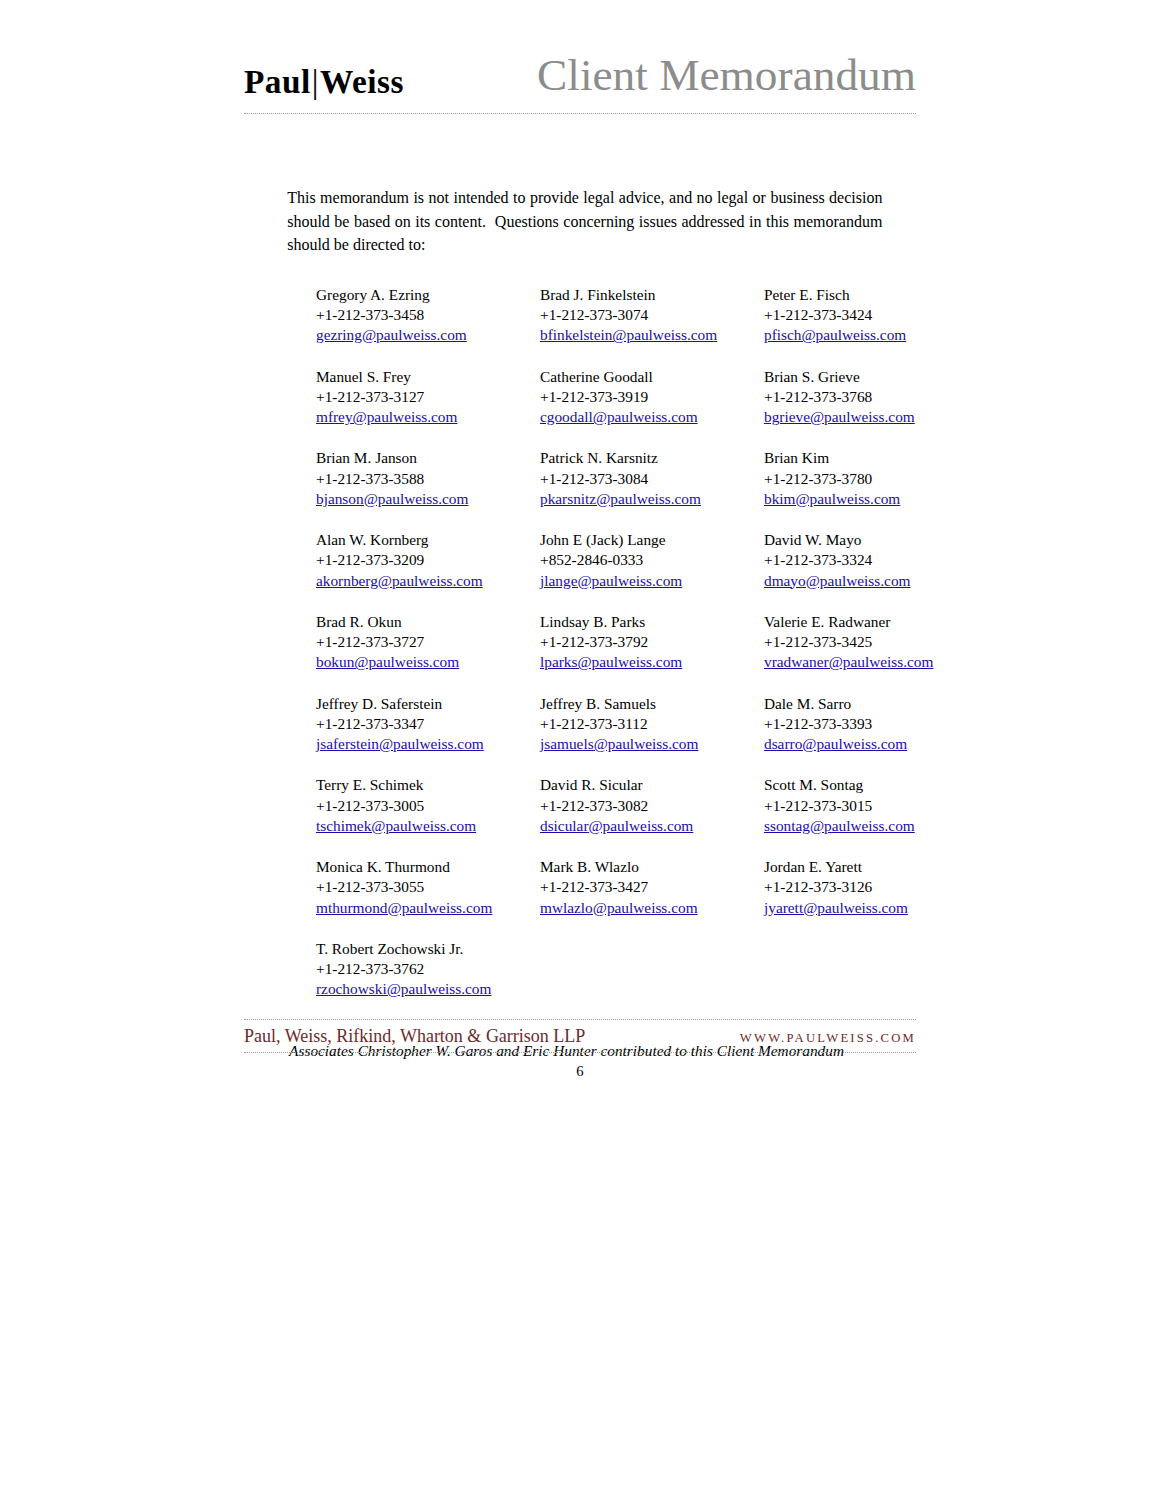Paul|Weiss
Client Memorandum
This memorandum is not intended to provide legal advice, and no legal or business decision should be based on its content. Questions concerning issues addressed in this memorandum should be directed to:
| Gregory A. Ezring +1-212-373-3458 gezring@paulweiss.com | Brad J. Finkelstein +1-212-373-3074 bfinkelstein@paulweiss.com | Peter E. Fisch +1-212-373-3424 pfisch@paulweiss.com |
| Manuel S. Frey +1-212-373-3127 mfrey@paulweiss.com | Catherine Goodall +1-212-373-3919 cgoodall@paulweiss.com | Brian S. Grieve +1-212-373-3768 bgrieve@paulweiss.com |
| Brian M. Janson +1-212-373-3588 bjanson@paulweiss.com | Patrick N. Karsnitz +1-212-373-3084 pkarsnitz@paulweiss.com | Brian Kim +1-212-373-3780 bkim@paulweiss.com |
| Alan W. Kornberg +1-212-373-3209 akornberg@paulweiss.com | John E (Jack) Lange +852-2846-0333 jlange@paulweiss.com | David W. Mayo +1-212-373-3324 dmayo@paulweiss.com |
| Brad R. Okun +1-212-373-3727 bokun@paulweiss.com | Lindsay B. Parks +1-212-373-3792 lparks@paulweiss.com | Valerie E. Radwaner +1-212-373-3425 vradwaner@paulweiss.com |
| Jeffrey D. Saferstein +1-212-373-3347 jsaferstein@paulweiss.com | Jeffrey B. Samuels +1-212-373-3112 jsamuels@paulweiss.com | Dale M. Sarro +1-212-373-3393 dsarro@paulweiss.com |
| Terry E. Schimek +1-212-373-3005 tschimek@paulweiss.com | David R. Sicular +1-212-373-3082 dsicular@paulweiss.com | Scott M. Sontag +1-212-373-3015 ssontag@paulweiss.com |
| Monica K. Thurmond +1-212-373-3055 mthurmond@paulweiss.com | Mark B. Wlazlo +1-212-373-3427 mwlazlo@paulweiss.com | Jordan E. Yarett +1-212-373-3126 jyarett@paulweiss.com |
| T. Robert Zochowski Jr. +1-212-373-3762 rzochowski@paulweiss.com | | |
Associates Christopher W. Garos and Eric Hunter contributed to this Client Memorandum
Paul, Weiss, Rifkind, Wharton & Garrison LLP WWW.PAULWEISS.COM
6